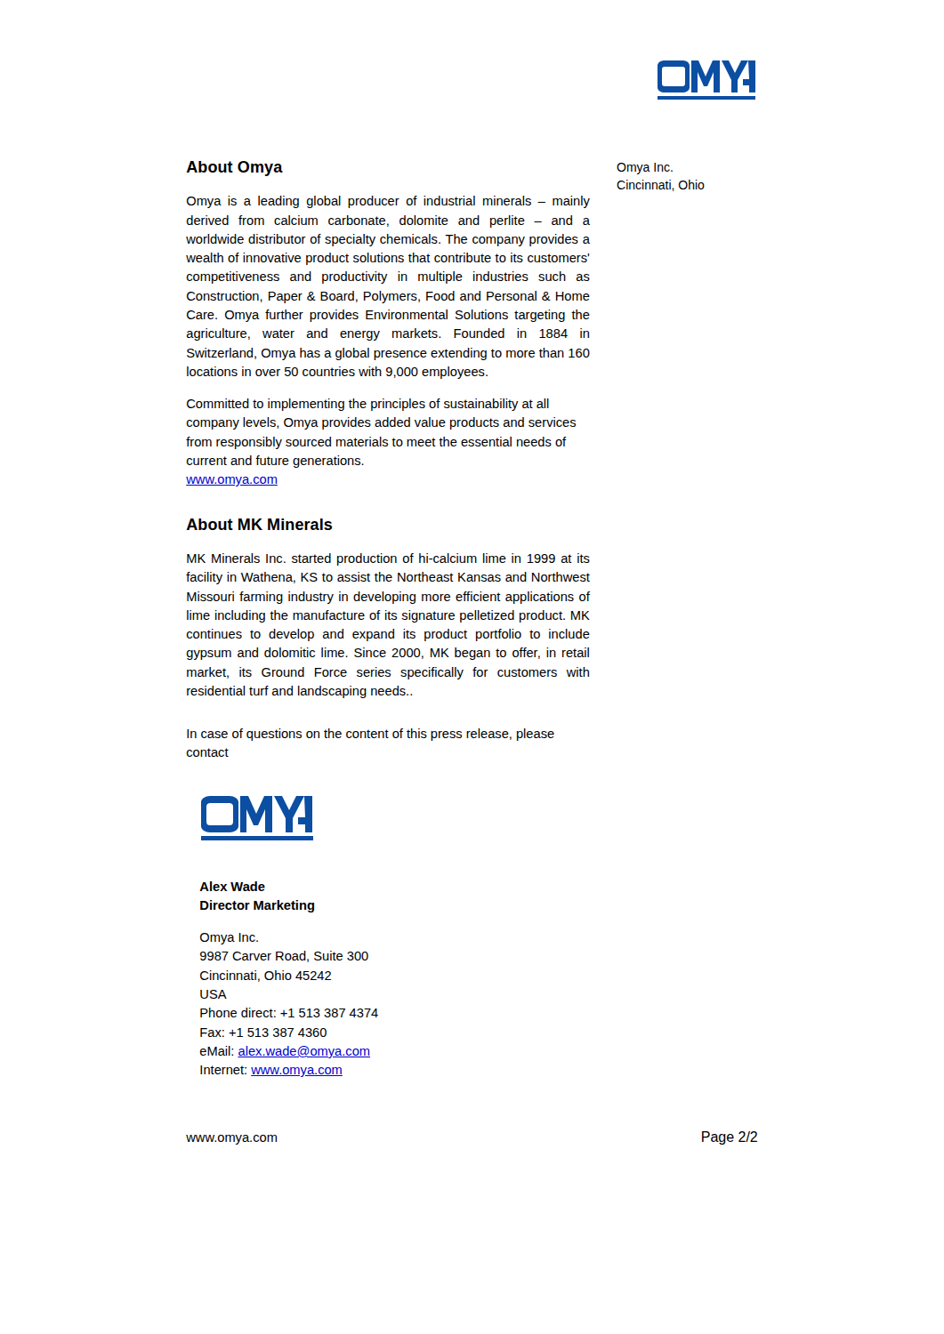About Omya
Omya is a leading global producer of industrial minerals – mainly derived from calcium carbonate, dolomite and perlite – and a worldwide distributor of specialty chemicals. The company provides a wealth of innovative product solutions that contribute to its customers' competitiveness and productivity in multiple industries such as Construction, Paper & Board, Polymers, Food and Personal & Home Care. Omya further provides Environmental Solutions targeting the agriculture, water and energy markets. Founded in 1884 in Switzerland, Omya has a global presence extending to more than 160 locations in over 50 countries with 9,000 employees.
Committed to implementing the principles of sustainability at all company levels, Omya provides added value products and services from responsibly sourced materials to meet the essential needs of current and future generations.
www.omya.com
About MK Minerals
MK Minerals Inc. started production of hi-calcium lime in 1999 at its facility in Wathena, KS to assist the Northeast Kansas and Northwest Missouri farming industry in developing more efficient applications of lime including the manufacture of its signature pelletized product. MK continues to develop and expand its product portfolio to include gypsum and dolomitic lime. Since 2000, MK began to offer, in retail market, its Ground Force series specifically for customers with residential turf and landscaping needs..
In case of questions on the content of this press release, please contact
Alex Wade
Director Marketing
Omya Inc.
9987 Carver Road, Suite 300
Cincinnati, Ohio 45242
USA
Phone direct: +1 513 387 4374
Fax: +1 513 387 4360
eMail: alex.wade@omya.com
Internet: www.omya.com
Omya Inc.
Cincinnati, Ohio
www.omya.com Page 2/2